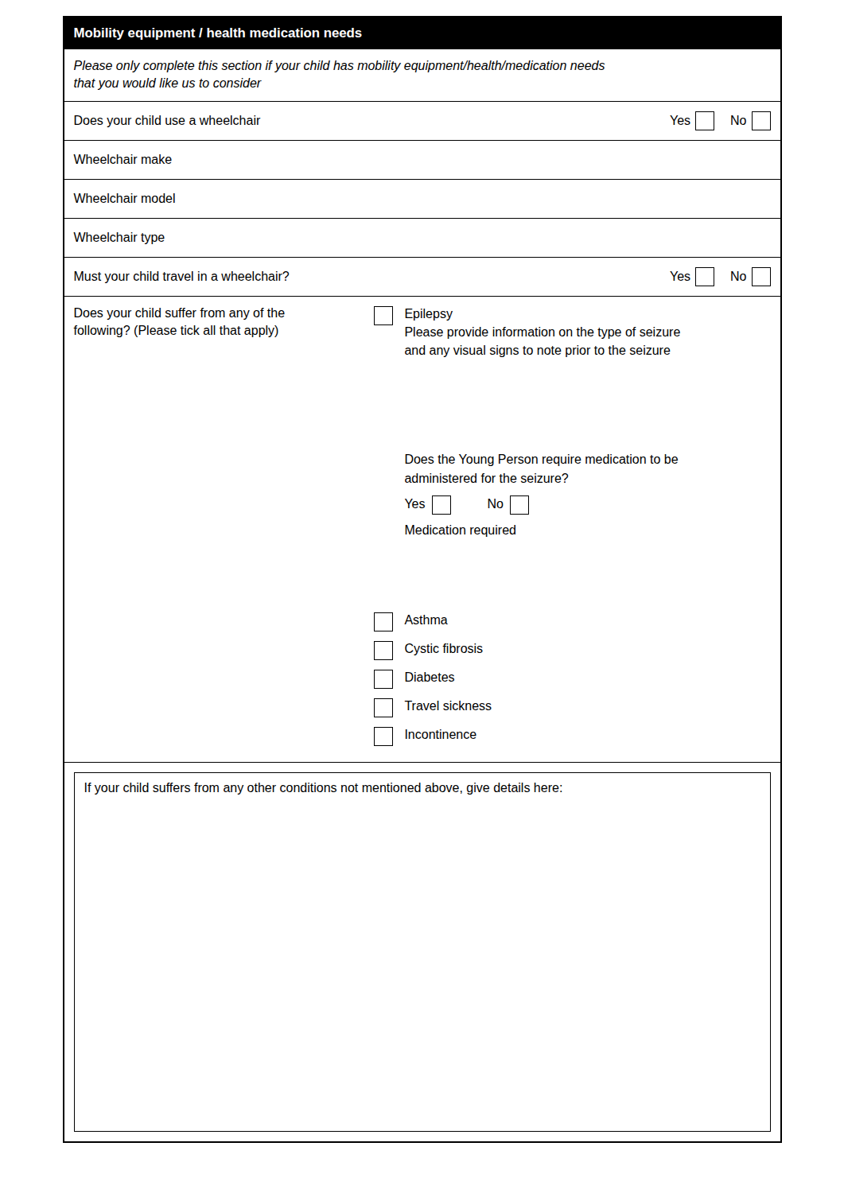Mobility equipment / health medication needs
Please only complete this section if your child has mobility equipment/health/medication needs
that you would like us to consider
Does your child use a wheelchair
Yes No
Wheelchair make
Wheelchair model
Wheelchair type
Must your child travel in a wheelchair?
Yes No
Does your child suffer from any of the
following? (Please tick all that apply)
Epilepsy
Please provide information on the type of seizure
and any visual signs to note prior to the seizure
Does the Young Person require medication to be
administered for the seizure?
Yes No
Medication required
Asthma
Cystic fibrosis
Diabetes
Travel sickness
Incontinence
If your child suffers from any other conditions not mentioned above, give details here: